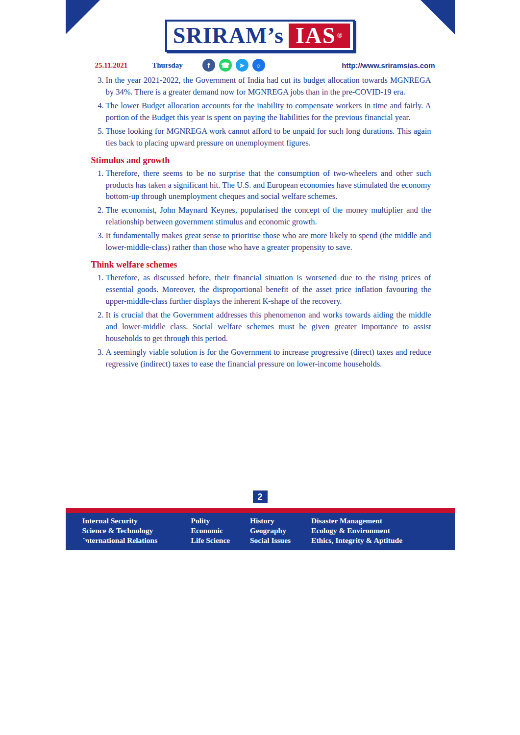SRIRAM’s
IAS®
25.11.2021 Thursday f ☎ ➤ ☼ http://www.sriramsias.com
In the year 2021-2022, the Government of India had cut its budget allocation towards MGNREGA by 34%. There is a greater demand now for MGNREGA jobs than in the pre-COVID-19 era.
The lower Budget allocation accounts for the inability to compensate workers in time and fairly. A portion of the Budget this year is spent on paying the liabilities for the previous financial year.
Those looking for MGNREGA work cannot afford to be unpaid for such long durations. This again ties back to placing upward pressure on unemployment figures.
Stimulus and growth
Therefore, there seems to be no surprise that the consumption of two-wheelers and other such products has taken a significant hit. The U.S. and European economies have stimulated the economy bottom-up through unemployment cheques and social welfare schemes.
The economist, John Maynard Keynes, popularised the concept of the money multiplier and the relationship between government stimulus and economic growth.
It fundamentally makes great sense to prioritise those who are more likely to spend (the middle and lower-middle-class) rather than those who have a greater propensity to save.
Think welfare schemes
Therefore, as discussed before, their financial situation is worsened due to the rising prices of essential goods. Moreover, the disproportional benefit of the asset price inflation favouring the upper-middle-class further displays the inherent K-shape of the recovery.
It is crucial that the Government addresses this phenomenon and works towards aiding the middle and lower-middle class. Social welfare schemes must be given greater importance to assist households to get through this period.
A seemingly viable solution is for the Government to increase progressive (direct) taxes and reduce regressive (indirect) taxes to ease the financial pressure on lower-income households.
2
| Internal Security | Polity | History | Disaster Management |
| Science & Technology | Economic | Geography | Ecology & Environment |
| International Relations | Life Science | Social Issues | Ethics, Integrity & Aptitude |